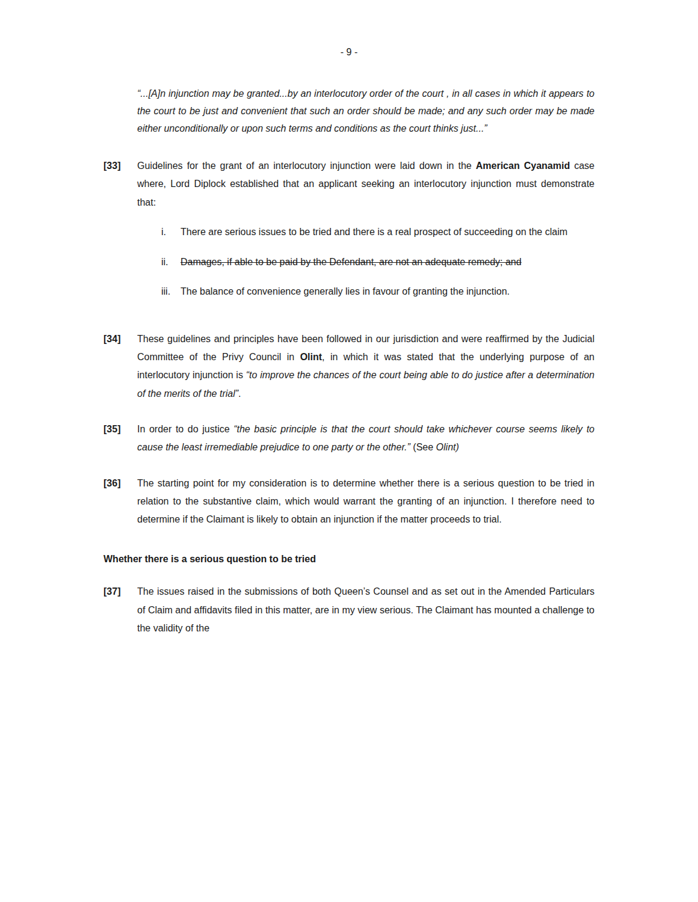- 9 -
“...[A]n injunction may be granted...by an interlocutory order of the court , in all cases in which it appears to the court to be just and convenient that such an order should be made; and any such order may be made either unconditionally or upon such terms and conditions as the court thinks just...”
[33]
Guidelines for the grant of an interlocutory injunction were laid down in the American Cyanamid case where, Lord Diplock established that an applicant seeking an interlocutory injunction must demonstrate that:
i. There are serious issues to be tried and there is a real prospect of succeeding on the claim
ii. Damages, if able to be paid by the Defendant, are not an adequate remedy; and
iii. The balance of convenience generally lies in favour of granting the injunction.
[34]
These guidelines and principles have been followed in our jurisdiction and were reaffirmed by the Judicial Committee of the Privy Council in Olint, in which it was stated that the underlying purpose of an interlocutory injunction is “to improve the chances of the court being able to do justice after a determination of the merits of the trial”.
[35]
In order to do justice “the basic principle is that the court should take whichever course seems likely to cause the least irremediable prejudice to one party or the other.” (See Olint)
[36]
The starting point for my consideration is to determine whether there is a serious question to be tried in relation to the substantive claim, which would warrant the granting of an injunction. I therefore need to determine if the Claimant is likely to obtain an injunction if the matter proceeds to trial.
Whether there is a serious question to be tried
[37]
The issues raised in the submissions of both Queen’s Counsel and as set out in the Amended Particulars of Claim and affidavits filed in this matter, are in my view serious. The Claimant has mounted a challenge to the validity of the